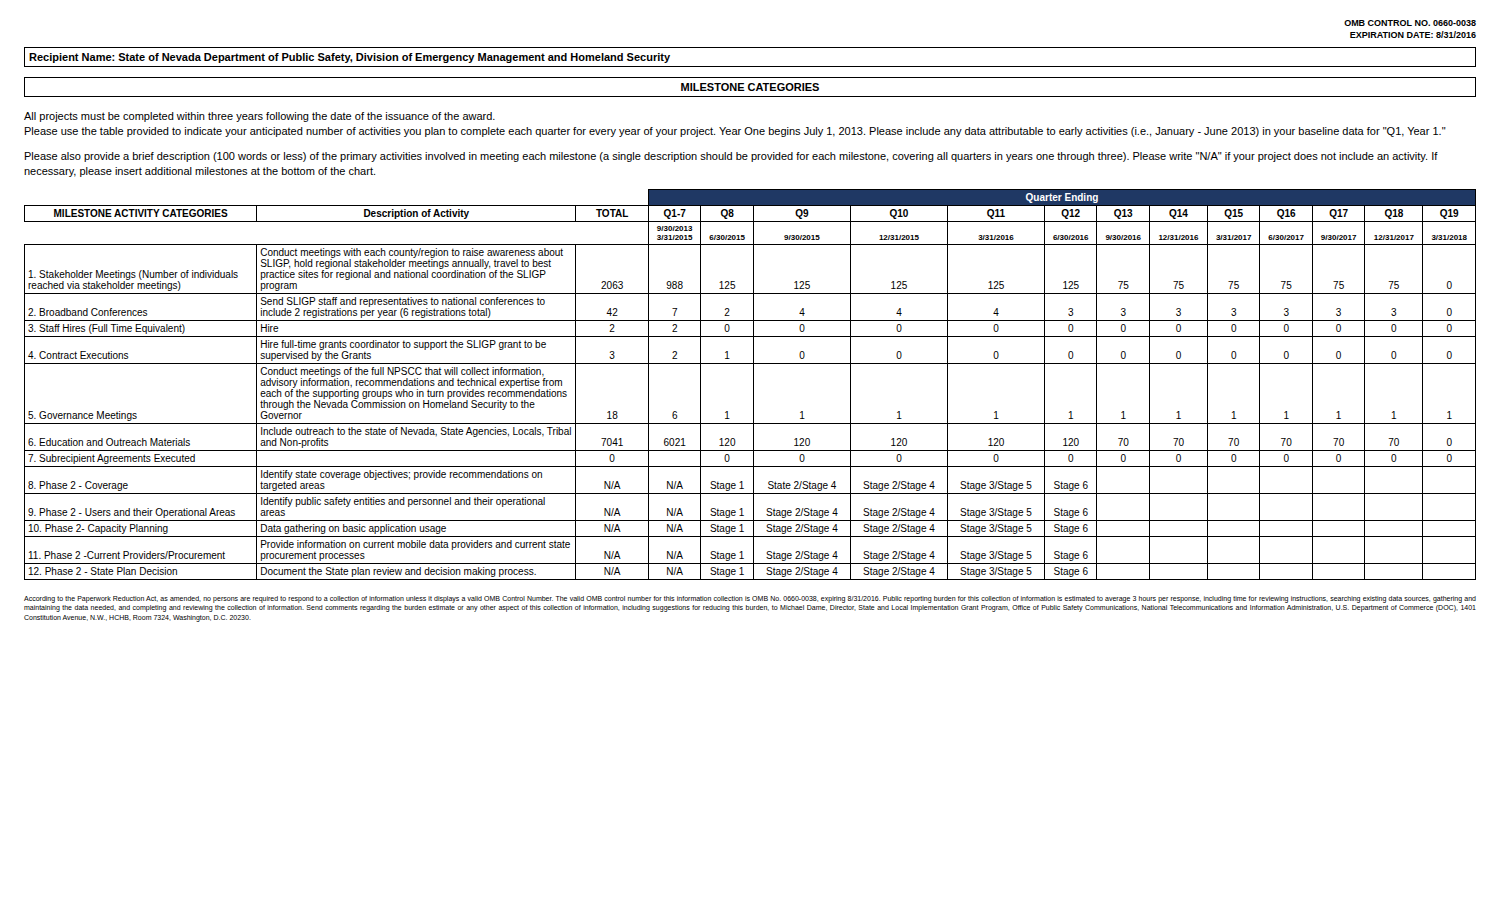OMB CONTROL NO. 0660-0038
EXPIRATION DATE: 8/31/2016
Recipient Name: State of Nevada Department of Public Safety, Division of Emergency Management and Homeland Security
MILESTONE CATEGORIES
All projects must be completed within three years following the date of the issuance of the award.
Please use the table provided to indicate your anticipated number of activities you plan to complete each quarter for every year of your project. Year One begins July 1, 2013. Please include any data attributable to early activities (i.e., January - June 2013) in your baseline data for "Q1, Year 1."
Please also provide a brief description (100 words or less) of the primary activities involved in meeting each milestone (a single description should be provided for each milestone, covering all quarters in years one through three). Please write "N/A" if your project does not include an activity. If necessary, please insert additional milestones at the bottom of the chart.
| | Quarter Ending |
| --- | --- |
| MILESTONE ACTIVITY CATEGORIES | Description of Activity | TOTAL | Q1-7 | Q8 | Q9 | Q10 | Q11 | Q12 | Q13 | Q14 | Q15 | Q16 | Q17 | Q18 | Q19 |
| | 9/30/2013 3/31/2015 | 6/30/2015 | 9/30/2015 | 12/31/2015 | 3/31/2016 | 6/30/2016 | 9/30/2016 | 12/31/2016 | 3/31/2017 | 6/30/2017 | 9/30/2017 | 12/31/2017 | 3/31/2018 |
| 1. Stakeholder Meetings (Number of individuals reached via stakeholder meetings) | Conduct meetings with each county/region to raise awareness about SLIGP, hold regional stakeholder meetings annually, travel to best practice sites for regional and national coordination of the SLIGP program | 2063 | 988 | 125 | 125 | 125 | 125 | 125 | 75 | 75 | 75 | 75 | 75 | 75 | 0 |
| 2. Broadband Conferences | Send SLIGP staff and representatives to national conferences to include 2 registrations per year (6 registrations total) | 42 | 7 | 2 | 4 | 4 | 4 | 3 | 3 | 3 | 3 | 3 | 3 | 3 | 0 |
| 3. Staff Hires (Full Time Equivalent) | Hire | 2 | 2 | 0 | 0 | 0 | 0 | 0 | 0 | 0 | 0 | 0 | 0 | 0 | 0 |
| 4. Contract Executions | Hire full-time grants coordinator to support the SLIGP grant to be supervised by the Grants | 3 | 2 | 1 | 0 | 0 | 0 | 0 | 0 | 0 | 0 | 0 | 0 | 0 | 0 |
| 5. Governance Meetings | Conduct meetings of the full NPSCC that will collect information, advisory information, recommendations and technical expertise from each of the supporting groups who in turn provides recommendations through the Nevada Commission on Homeland Security to the Governor | 18 | 6 | 1 | 1 | 1 | 1 | 1 | 1 | 1 | 1 | 1 | 1 | 1 | 1 |
| 6. Education and Outreach Materials | Include outreach to the state of Nevada, State Agencies, Locals, Tribal and Non-profits | 7041 | 6021 | 120 | 120 | 120 | 120 | 120 | 70 | 70 | 70 | 70 | 70 | 70 | 0 |
| 7. Subrecipient Agreements Executed | | 0 | | 0 | 0 | 0 | 0 | 0 | 0 | 0 | 0 | 0 | 0 | 0 | 0 |
| 8. Phase 2 - Coverage | Identify state coverage objectives; provide recommendations on targeted areas | N/A | N/A | Stage 1 | State 2/Stage 4 | Stage 2/Stage 4 | Stage 3/Stage 5 | Stage 6 | | | | | | | |
| 9. Phase 2 - Users and their Operational Areas | Identify public safety entities and personnel and their operational areas | N/A | N/A | Stage 1 | Stage 2/Stage 4 | Stage 2/Stage 4 | Stage 3/Stage 5 | Stage 6 | | | | | | | |
| 10. Phase 2- Capacity Planning | Data gathering on basic application usage | N/A | N/A | Stage 1 | Stage 2/Stage 4 | Stage 2/Stage 4 | Stage 3/Stage 5 | Stage 6 | | | | | | | |
| 11. Phase 2 -Current Providers/Procurement | Provide information on current mobile data providers and current state procurement processes | N/A | N/A | Stage 1 | Stage 2/Stage 4 | Stage 2/Stage 4 | Stage 3/Stage 5 | Stage 6 | | | | | | | |
| 12. Phase 2 - State Plan Decision | Document the State plan review and decision making process. | N/A | N/A | Stage 1 | Stage 2/Stage 4 | Stage 2/Stage 4 | Stage 3/Stage 5 | Stage 6 | | | | | | | |
According to the Paperwork Reduction Act, as amended, no persons are required to respond to a collection of information unless it displays a valid OMB Control Number. The valid OMB control number for this information collection is OMB No. 0660-0038, expiring 8/31/2016. Public reporting burden for this collection of information is estimated to average 3 hours per response, including time for reviewing instructions, searching existing data sources, gathering and maintaining the data needed, and completing and reviewing the collection of information. Send comments regarding the burden estimate or any other aspect of this collection of information, including suggestions for reducing this burden, to Michael Dame, Director, State and Local Implementation Grant Program, Office of Public Safety Communications, National Telecommunications and Information Administration, U.S. Department of Commerce (DOC), 1401 Constitution Avenue, N.W., HCHB, Room 7324, Washington, D.C. 20230.